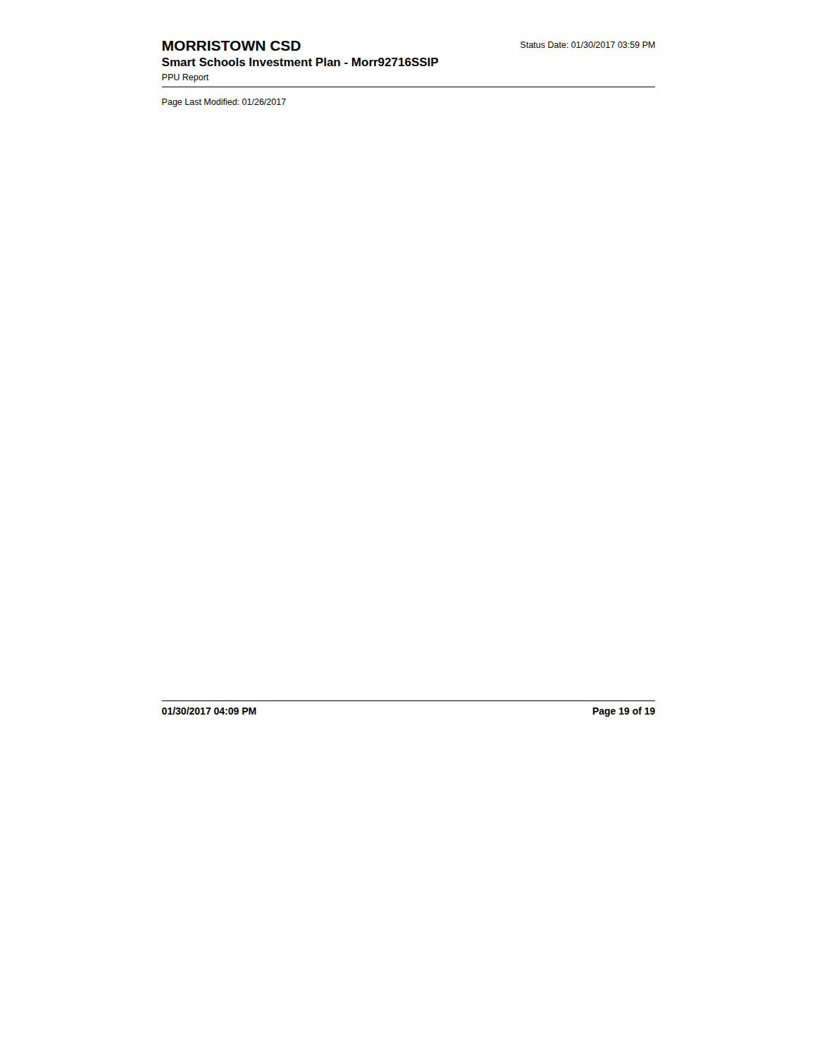MORRISTOWN CSD
Smart Schools Investment Plan - Morr92716SSIP
PPU Report
Status Date: 01/30/2017 03:59 PM
Page Last Modified: 01/26/2017
01/30/2017 04:09 PM Page 19 of 19